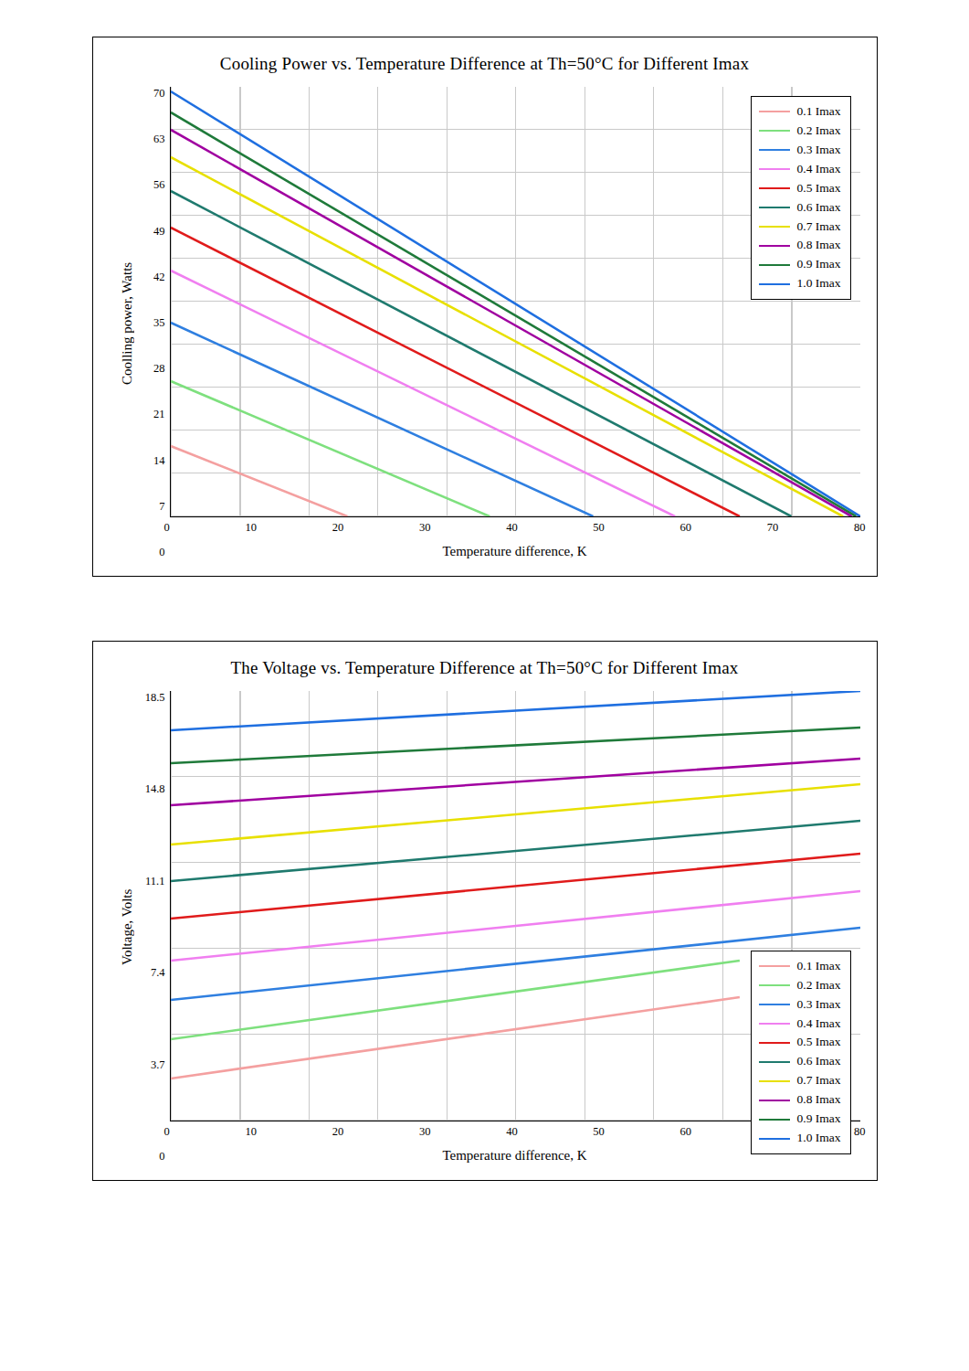Cooling Power vs. Temperature Difference at Th=50°C for Different Imax
Coolling power, Watts
70 63 56 49 42 35 28 21 14 7 0
0.1 Imax
0.2 Imax
0.3 Imax
0.4 Imax
0.5 Imax
0.6 Imax
0.7 Imax
0.8 Imax
0.9 Imax
1.0 Imax
010203040 50607080
Temperature difference, K
The Voltage vs. Temperature Difference at Th=50°C for Different Imax
Voltage, Volts
18.5 14.8 11.1 7.4 3.7 0
0.1 Imax
0.2 Imax
0.3 Imax
0.4 Imax
0.5 Imax
0.6 Imax
0.7 Imax
0.8 Imax
0.9 Imax
1.0 Imax
010203040 50607080
Temperature difference, K